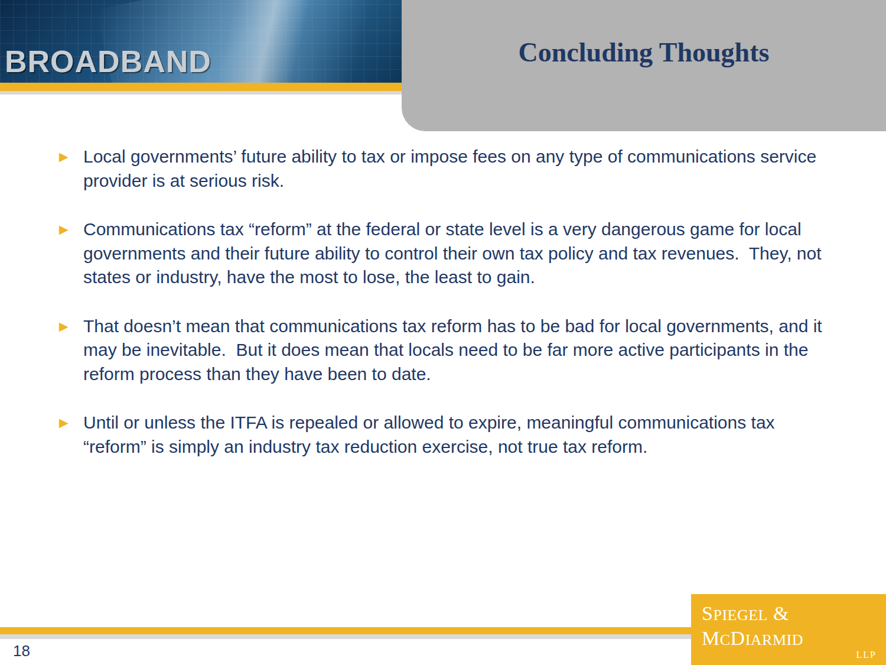BROADBAND
Concluding Thoughts
►
Local governments’ future ability to tax or impose fees on any type of communications service provider is at serious risk.
►
Communications tax “reform” at the federal or state level is a very dangerous game for local governments and their future ability to control their own tax policy and tax revenues. They, not states or industry, have the most to lose, the least to gain.
►
That doesn’t mean that communications tax reform has to be bad for local governments, and it may be inevitable. But it does mean that locals need to be far more active participants in the reform process than they have been to date.
►
Until or unless the ITFA is repealed or allowed to expire, meaningful communications tax “reform” is simply an industry tax reduction exercise, not true tax reform.
18
SPIEGEL &
MCDIARMID
LLP